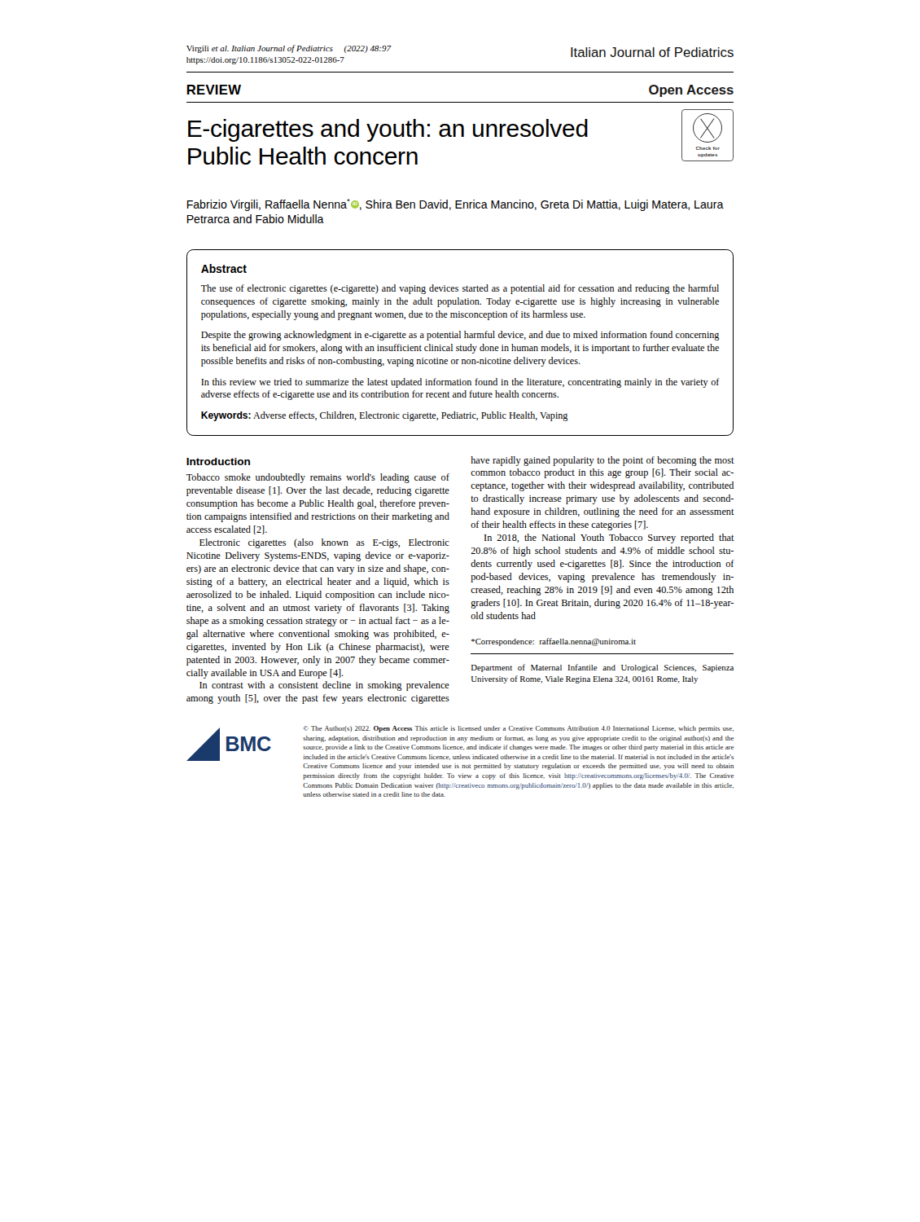Virgili et al. Italian Journal of Pediatrics (2022) 48:97
https://doi.org/10.1186/s13052-022-01286-7
Italian Journal of Pediatrics
REVIEW
Open Access
Check for
updates
E-cigarettes and youth: an unresolved Public Health concern
Fabrizio Virgili, Raffaella Nenna* , Shira Ben David, Enrica Mancino, Greta Di Mattia, Luigi Matera, Laura Petrarca and Fabio Midulla
Abstract
The use of electronic cigarettes (e-cigarette) and vaping devices started as a potential aid for cessation and reducing the harmful consequences of cigarette smoking, mainly in the adult population. Today e-cigarette use is highly increasing in vulnerable populations, especially young and pregnant women, due to the misconception of its harmless use.
Despite the growing acknowledgment in e-cigarette as a potential harmful device, and due to mixed information found concerning its beneficial aid for smokers, along with an insufficient clinical study done in human models, it is important to further evaluate the possible benefits and risks of non-combusting, vaping nicotine or non-nicotine delivery devices.
In this review we tried to summarize the latest updated information found in the literature, concentrating mainly in the variety of adverse effects of e-cigarette use and its contribution for recent and future health concerns.
Keywords: Adverse effects, Children, Electronic cigarette, Pediatric, Public Health, Vaping
Introduction
Tobacco smoke undoubtedly remains world's leading cause of preventable disease [1]. Over the last decade, reducing cigarette consumption has become a Public Health goal, therefore prevention campaigns intensified and restrictions on their marketing and access escalated [2].
Electronic cigarettes (also known as E-cigs, Electronic Nicotine Delivery Systems-ENDS, vaping device or e-vaporizers) are an electronic device that can vary in size and shape, consisting of a battery, an electrical heater and a liquid, which is aerosolized to be inhaled. Liquid composition can include nicotine, a solvent and an utmost variety of flavorants [3]. Taking shape as a smoking cessation strategy or − in actual fact − as a legal alternative where conventional smoking was prohibited, e-cigarettes, invented by Hon Lik (a Chinese pharmacist), were patented in 2003. However, only in 2007 they became commercially available in USA and Europe [4].
In contrast with a consistent decline in smoking prevalence among youth [5], over the past few years electronic cigarettes have rapidly gained popularity to the point of becoming the most common tobacco product in this age group [6]. Their social acceptance, together with their widespread availability, contributed to drastically increase primary use by adolescents and second-hand exposure in children, outlining the need for an assessment of their health effects in these categories [7].
In 2018, the National Youth Tobacco Survey reported that 20.8% of high school students and 4.9% of middle school students currently used e-cigarettes [8]. Since the introduction of pod-based devices, vaping prevalence has tremendously increased, reaching 28% in 2019 [9] and even 40.5% among 12th graders [10]. In Great Britain, during 2020 16.4% of 11–18-year-old students had
*Correspondence: raffaella.nenna@uniroma.it
Department of Maternal Infantile and Urological Sciences, Sapienza University of Rome, Viale Regina Elena 324, 00161 Rome, Italy
BMC
© The Author(s) 2022. Open Access This article is licensed under a Creative Commons Attribution 4.0 International License, which permits use, sharing, adaptation, distribution and reproduction in any medium or format, as long as you give appropriate credit to the original author(s) and the source, provide a link to the Creative Commons licence, and indicate if changes were made. The images or other third party material in this article are included in the article's Creative Commons licence, unless indicated otherwise in a credit line to the material. If material is not included in the article's Creative Commons licence and your intended use is not permitted by statutory regulation or exceeds the permitted use, you will need to obtain permission directly from the copyright holder. To view a copy of this licence, visit http://creativecommons.org/licenses/by/4.0/. The Creative Commons Public Domain Dedication waiver (http://creativeco mmons.org/publicdomain/zero/1.0/) applies to the data made available in this article, unless otherwise stated in a credit line to the data.